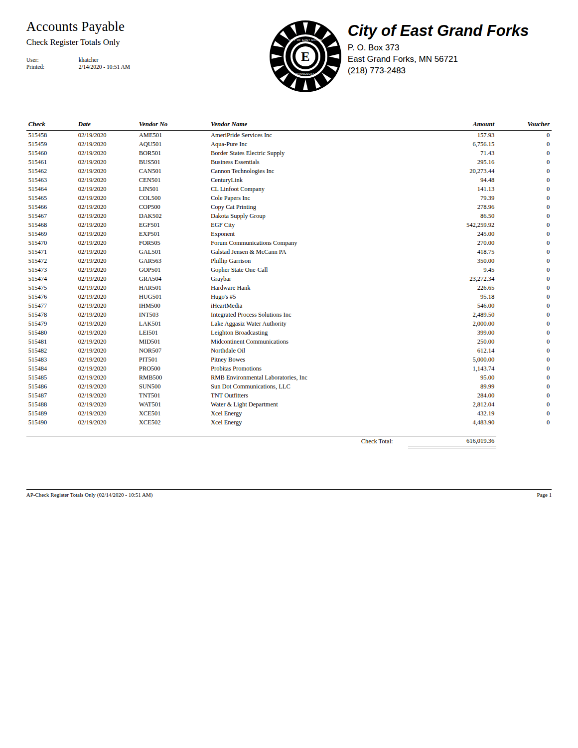Accounts Payable
Check Register Totals Only
| User: | khatcher |
| Printed: | 2/14/2020 - 10:51 AM |
E CITY OF EAST GRAND MINNESOTA
City of East Grand Forks
P. O. Box 373
East Grand Forks, MN 56721
(218) 773-2483
| Check | Date | Vendor No | Vendor Name | Amount | Voucher |
| --- | --- | --- | --- | --- | --- |
| 515458 | 02/19/2020 | AME501 | AmeriPride Services Inc | 157.93 | 0 |
| 515459 | 02/19/2020 | AQU501 | Aqua-Pure Inc | 6,756.15 | 0 |
| 515460 | 02/19/2020 | BOR501 | Border States Electric Supply | 71.43 | 0 |
| 515461 | 02/19/2020 | BUS501 | Business Essentials | 295.16 | 0 |
| 515462 | 02/19/2020 | CAN501 | Cannon Technologies Inc | 20,273.44 | 0 |
| 515463 | 02/19/2020 | CEN501 | CenturyLink | 94.48 | 0 |
| 515464 | 02/19/2020 | LIN501 | CL Linfoot Company | 141.13 | 0 |
| 515465 | 02/19/2020 | COL500 | Cole Papers Inc | 79.39 | 0 |
| 515466 | 02/19/2020 | COP500 | Copy Cat Printing | 278.96 | 0 |
| 515467 | 02/19/2020 | DAK502 | Dakota Supply Group | 86.50 | 0 |
| 515468 | 02/19/2020 | EGF501 | EGF City | 542,259.92 | 0 |
| 515469 | 02/19/2020 | EXP501 | Exponent | 245.00 | 0 |
| 515470 | 02/19/2020 | FOR505 | Forum Communications Company | 270.00 | 0 |
| 515471 | 02/19/2020 | GAL501 | Galstad Jensen & McCann PA | 418.75 | 0 |
| 515472 | 02/19/2020 | GAR563 | Phillip Garrison | 350.00 | 0 |
| 515473 | 02/19/2020 | GOP501 | Gopher State One-Call | 9.45 | 0 |
| 515474 | 02/19/2020 | GRA504 | Graybar | 23,272.34 | 0 |
| 515475 | 02/19/2020 | HAR501 | Hardware Hank | 226.65 | 0 |
| 515476 | 02/19/2020 | HUG501 | Hugo's #5 | 95.18 | 0 |
| 515477 | 02/19/2020 | IHM500 | iHeartMedia | 546.00 | 0 |
| 515478 | 02/19/2020 | INT503 | Integrated Process Solutions Inc | 2,489.50 | 0 |
| 515479 | 02/19/2020 | LAK501 | Lake Aggasiz Water Authority | 2,000.00 | 0 |
| 515480 | 02/19/2020 | LEI501 | Leighton Broadcasting | 399.00 | 0 |
| 515481 | 02/19/2020 | MID501 | Midcontinent Communications | 250.00 | 0 |
| 515482 | 02/19/2020 | NOR507 | Northdale Oil | 612.14 | 0 |
| 515483 | 02/19/2020 | PIT501 | Pitney Bowes | 5,000.00 | 0 |
| 515484 | 02/19/2020 | PRO500 | Probitas Promotions | 1,143.74 | 0 |
| 515485 | 02/19/2020 | RMB500 | RMB Environmental Laboratories, Inc | 95.00 | 0 |
| 515486 | 02/19/2020 | SUN500 | Sun Dot Communications, LLC | 89.99 | 0 |
| 515487 | 02/19/2020 | TNT501 | TNT Outfitters | 284.00 | 0 |
| 515488 | 02/19/2020 | WAT501 | Water & Light Department | 2,812.04 | 0 |
| 515489 | 02/19/2020 | XCE501 | Xcel Energy | 432.19 | 0 |
| 515490 | 02/19/2020 | XCE502 | Xcel Energy | 4,483.90 | 0 |
| Check Total: | 616,019.36 | |
AP-Check Register Totals Only (02/14/2020 - 10:51 AM)
Page 1